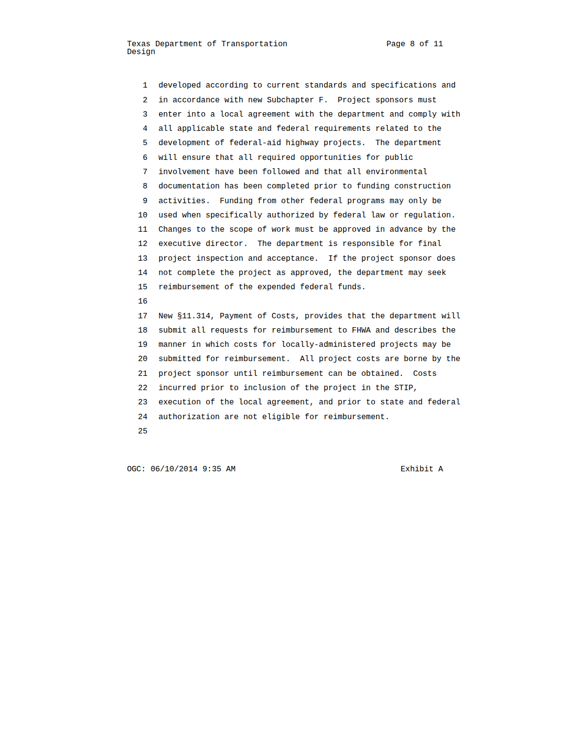Texas Department of Transportation Design
Page 8 of 11
1 developed according to current standards and specifications and
2 in accordance with new Subchapter F. Project sponsors must
3 enter into a local agreement with the department and comply with
4 all applicable state and federal requirements related to the
5 development of federal-aid highway projects. The department
6 will ensure that all required opportunities for public
7 involvement have been followed and that all environmental
8 documentation has been completed prior to funding construction
9 activities. Funding from other federal programs may only be
10 used when specifically authorized by federal law or regulation.
11 Changes to the scope of work must be approved in advance by the
12 executive director. The department is responsible for final
13 project inspection and acceptance. If the project sponsor does
14 not complete the project as approved, the department may seek
15 reimbursement of the expended federal funds.
16
17 New §11.314, Payment of Costs, provides that the department will
18 submit all requests for reimbursement to FHWA and describes the
19 manner in which costs for locally-administered projects may be
20 submitted for reimbursement. All project costs are borne by the
21 project sponsor until reimbursement can be obtained. Costs
22 incurred prior to inclusion of the project in the STIP,
23 execution of the local agreement, and prior to state and federal
24 authorization are not eligible for reimbursement.
25
OGC: 06/10/2014 9:35 AM
Exhibit A